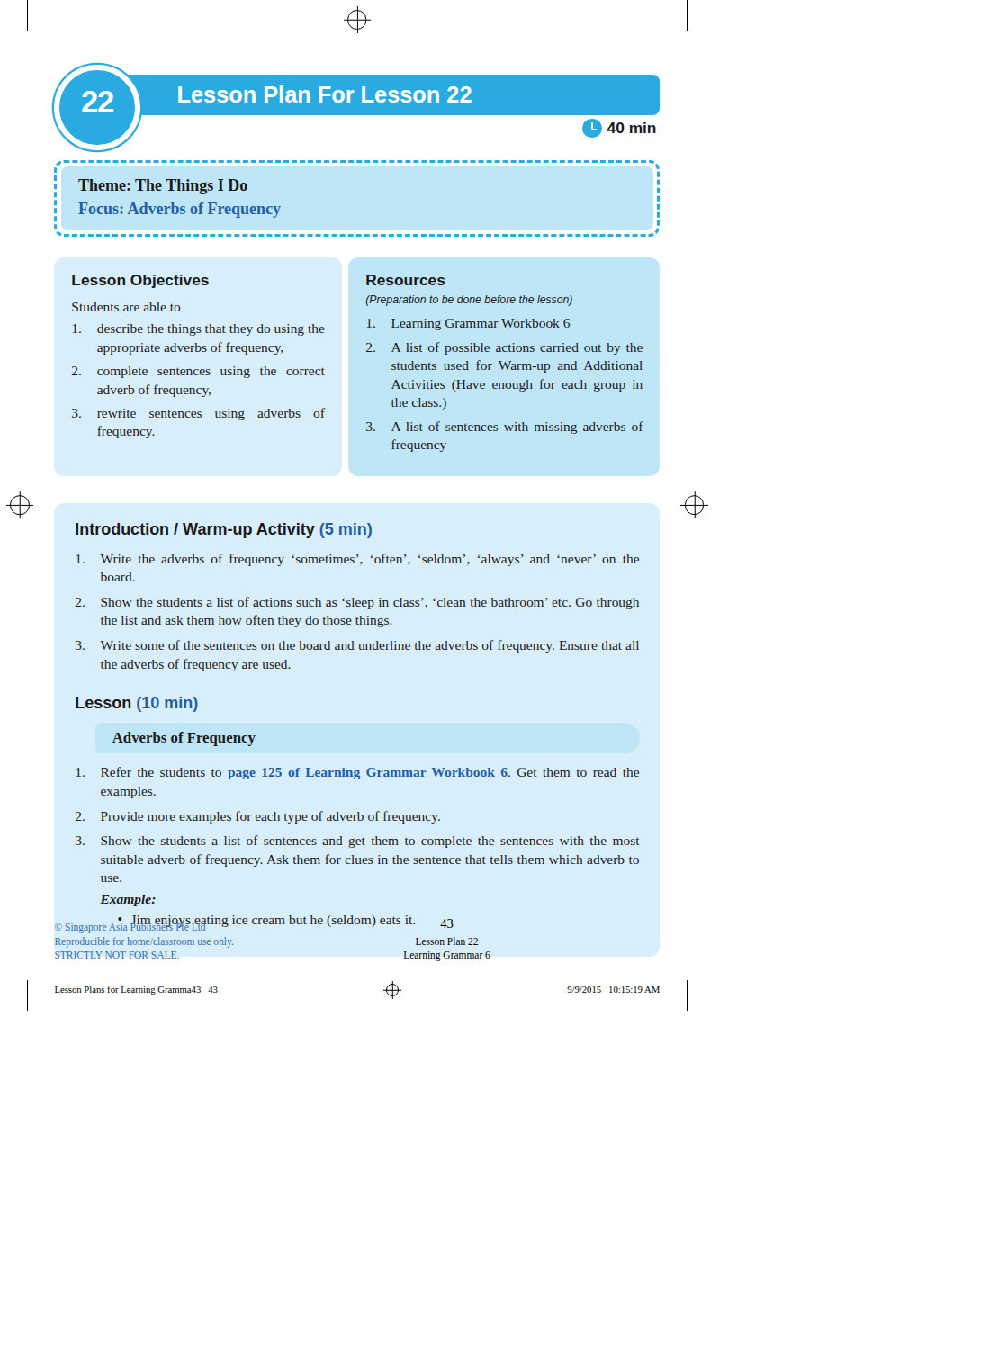22
Lesson Plan For Lesson 22
40 min
Theme: The Things I Do
Focus: Adverbs of Frequency
Lesson Objectives
Students are able to
describe the things that they do using the appropriate adverbs of frequency,
complete sentences using the correct adverb of frequency,
rewrite sentences using adverbs of frequency.
Resources
(Preparation to be done before the lesson)
Learning Grammar Workbook 6
A list of possible actions carried out by the students used for Warm-up and Additional Activities (Have enough for each group in the class.)
A list of sentences with missing adverbs of frequency
Introduction / Warm-up Activity (5 min)
Write the adverbs of frequency ‘sometimes’, ‘often’, ‘seldom’, ‘always’ and ‘never’ on the board.
Show the students a list of actions such as ‘sleep in class’, ‘clean the bathroom’ etc. Go through the list and ask them how often they do those things.
Write some of the sentences on the board and underline the adverbs of frequency. Ensure that all the adverbs of frequency are used.
Lesson (10 min)
Adverbs of Frequency
Refer the students to page 125 of Learning Grammar Workbook 6. Get them to read the examples.
Provide more examples for each type of adverb of frequency.
Show the students a list of sentences and get them to complete the sentences with the most suitable adverb of frequency. Ask them for clues in the sentence that tells them which adverb to use.
Example:
Jim enjoys eating ice cream but he (seldom) eats it.
© Singapore Asia Publishers Pte Ltd
Reproducible for home/classroom use only.
STRICTLY NOT FOR SALE.
43
Lesson Plan 22
Learning Grammar 6
Lesson Plans for Learning Gramma43 43
9/9/2015 10:15:19 AM